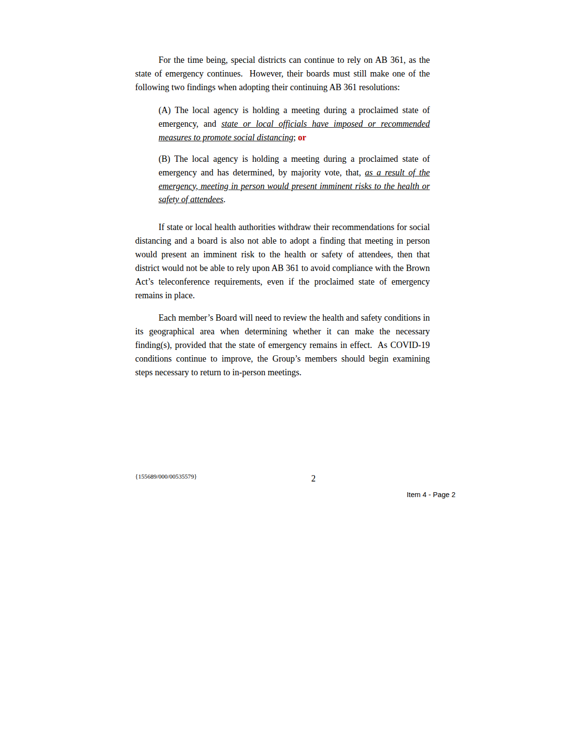For the time being, special districts can continue to rely on AB 361, as the state of emergency continues. However, their boards must still make one of the following two findings when adopting their continuing AB 361 resolutions:
(A) The local agency is holding a meeting during a proclaimed state of emergency, and state or local officials have imposed or recommended measures to promote social distancing; or
(B) The local agency is holding a meeting during a proclaimed state of emergency and has determined, by majority vote, that, as a result of the emergency, meeting in person would present imminent risks to the health or safety of attendees.
If state or local health authorities withdraw their recommendations for social distancing and a board is also not able to adopt a finding that meeting in person would present an imminent risk to the health or safety of attendees, then that district would not be able to rely upon AB 361 to avoid compliance with the Brown Act’s teleconference requirements, even if the proclaimed state of emergency remains in place.
Each member’s Board will need to review the health and safety conditions in its geographical area when determining whether it can make the necessary finding(s), provided that the state of emergency remains in effect. As COVID-19 conditions continue to improve, the Group’s members should begin examining steps necessary to return to in-person meetings.
{155689/000/00535579}
2
Item 4 - Page 2